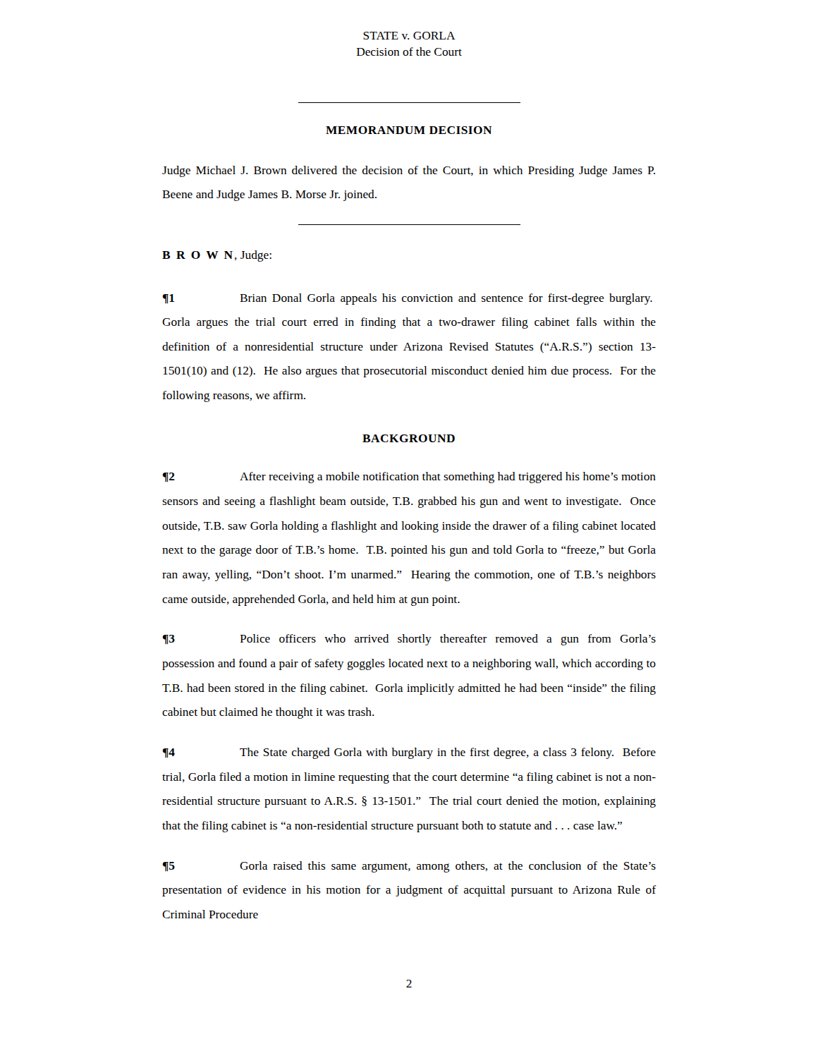STATE v. GORLA Decision of the Court
MEMORANDUM DECISION
Judge Michael J. Brown delivered the decision of the Court, in which Presiding Judge James P. Beene and Judge James B. Morse Jr. joined.
B R O W N, Judge:
¶1 Brian Donal Gorla appeals his conviction and sentence for first-degree burglary. Gorla argues the trial court erred in finding that a two-drawer filing cabinet falls within the definition of a nonresidential structure under Arizona Revised Statutes (“A.R.S.”) section 13-1501(10) and (12). He also argues that prosecutorial misconduct denied him due process. For the following reasons, we affirm.
BACKGROUND
¶2 After receiving a mobile notification that something had triggered his home’s motion sensors and seeing a flashlight beam outside, T.B. grabbed his gun and went to investigate. Once outside, T.B. saw Gorla holding a flashlight and looking inside the drawer of a filing cabinet located next to the garage door of T.B.’s home. T.B. pointed his gun and told Gorla to “freeze,” but Gorla ran away, yelling, “Don’t shoot. I’m unarmed.” Hearing the commotion, one of T.B.’s neighbors came outside, apprehended Gorla, and held him at gun point.
¶3 Police officers who arrived shortly thereafter removed a gun from Gorla’s possession and found a pair of safety goggles located next to a neighboring wall, which according to T.B. had been stored in the filing cabinet. Gorla implicitly admitted he had been “inside” the filing cabinet but claimed he thought it was trash.
¶4 The State charged Gorla with burglary in the first degree, a class 3 felony. Before trial, Gorla filed a motion in limine requesting that the court determine “a filing cabinet is not a non-residential structure pursuant to A.R.S. § 13-1501.” The trial court denied the motion, explaining that the filing cabinet is “a non-residential structure pursuant both to statute and . . . case law.”
¶5 Gorla raised this same argument, among others, at the conclusion of the State’s presentation of evidence in his motion for a judgment of acquittal pursuant to Arizona Rule of Criminal Procedure
2